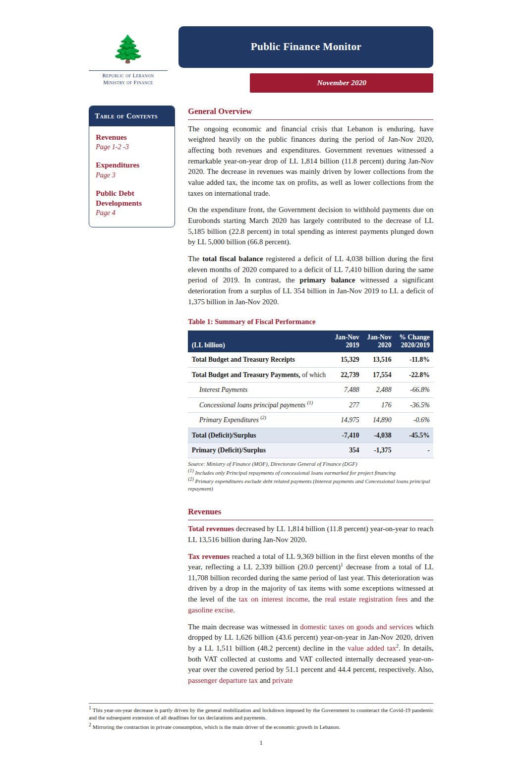🌲
Republic of Lebanon
Ministry of Finance
Public Finance Monitor
November 2020
Table of Contents
Revenues
Page 1-2 -3
Expenditures
Page 3
Public Debt
Developments
Page 4
General Overview
The ongoing economic and financial crisis that Lebanon is enduring, have weighted heavily on the public finances during the period of Jan-Nov 2020, affecting both revenues and expenditures. Government revenues witnessed a remarkable year-on-year drop of LL 1,814 billion (11.8 percent) during Jan-Nov 2020. The decrease in revenues was mainly driven by lower collections from the value added tax, the income tax on profits, as well as lower collections from the taxes on international trade.
On the expenditure front, the Government decision to withhold payments due on Eurobonds starting March 2020 has largely contributed to the decrease of LL 5,185 billion (22.8 percent) in total spending as interest payments plunged down by LL 5,000 billion (66.8 percent).
The total fiscal balance registered a deficit of LL 4,038 billion during the first eleven months of 2020 compared to a deficit of LL 7,410 billion during the same period of 2019. In contrast, the primary balance witnessed a significant deterioration from a surplus of LL 354 billion in Jan-Nov 2019 to LL a deficit of 1,375 billion in Jan-Nov 2020.
Table 1: Summary of Fiscal Performance
| (LL billion) | Jan-Nov 2019 | Jan-Nov 2020 | % Change 2020/2019 |
| --- | --- | --- | --- |
| Total Budget and Treasury Receipts | 15,329 | 13,516 | -11.8% |
| Total Budget and Treasury Payments, of which | 22,739 | 17,554 | -22.8% |
| Interest Payments | 7,488 | 2,488 | -66.8% |
| Concessional loans principal payments (1) | 277 | 176 | -36.5% |
| Primary Expenditures (2) | 14,975 | 14,890 | -0.6% |
| Total (Deficit)/Surplus | -7,410 | -4,038 | -45.5% |
| Primary (Deficit)/Surplus | 354 | -1,375 | - |
Source: Ministry of Finance (MOF), Directorate General of Finance (DGF)
(1) Includes only Principal repayments of concessional loans earmarked for project financing
(2) Primary expenditures exclude debt related payments (Interest payments and Concessional loans principal repayment)
Revenues
Total revenues decreased by LL 1,814 billion (11.8 percent) year-on-year to reach LL 13,516 billion during Jan-Nov 2020.
Tax revenues reached a total of LL 9,369 billion in the first eleven months of the year, reflecting a LL 2,339 billion (20.0 percent)1 decrease from a total of LL 11,708 billion recorded during the same period of last year. This deterioration was driven by a drop in the majority of tax items with some exceptions witnessed at the level of the tax on interest income, the real estate registration fees and the gasoline excise.
The main decrease was witnessed in domestic taxes on goods and services which dropped by LL 1,626 billion (43.6 percent) year-on-year in Jan-Nov 2020, driven by a LL 1,511 billion (48.2 percent) decline in the value added tax2. In details, both VAT collected at customs and VAT collected internally decreased year-on-year over the covered period by 51.1 percent and 44.4 percent, respectively. Also, passenger departure tax and private
1 This year-on-year decrease is partly driven by the general mobilization and lockdown imposed by the Government to counteract the Covid-19 pandemic and the subsequent extension of all deadlines for tax declarations and payments.
2 Mirroring the contraction in private consumption, which is the main driver of the economic growth in Lebanon.
1